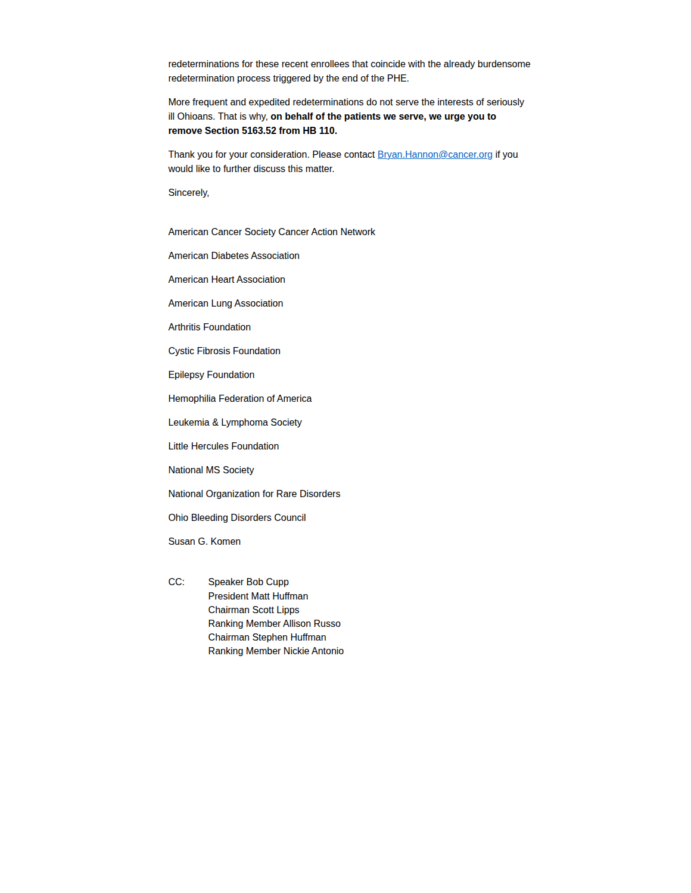redeterminations for these recent enrollees that coincide with the already burdensome redetermination process triggered by the end of the PHE.
More frequent and expedited redeterminations do not serve the interests of seriously ill Ohioans. That is why, on behalf of the patients we serve, we urge you to remove Section 5163.52 from HB 110.
Thank you for your consideration. Please contact Bryan.Hannon@cancer.org if you would like to further discuss this matter.
Sincerely,
American Cancer Society Cancer Action Network
American Diabetes Association
American Heart Association
American Lung Association
Arthritis Foundation
Cystic Fibrosis Foundation
Epilepsy Foundation
Hemophilia Federation of America
Leukemia & Lymphoma Society
Little Hercules Foundation
National MS Society
National Organization for Rare Disorders
Ohio Bleeding Disorders Council
Susan G. Komen
CC:
Speaker Bob Cupp
President Matt Huffman
Chairman Scott Lipps
Ranking Member Allison Russo
Chairman Stephen Huffman
Ranking Member Nickie Antonio